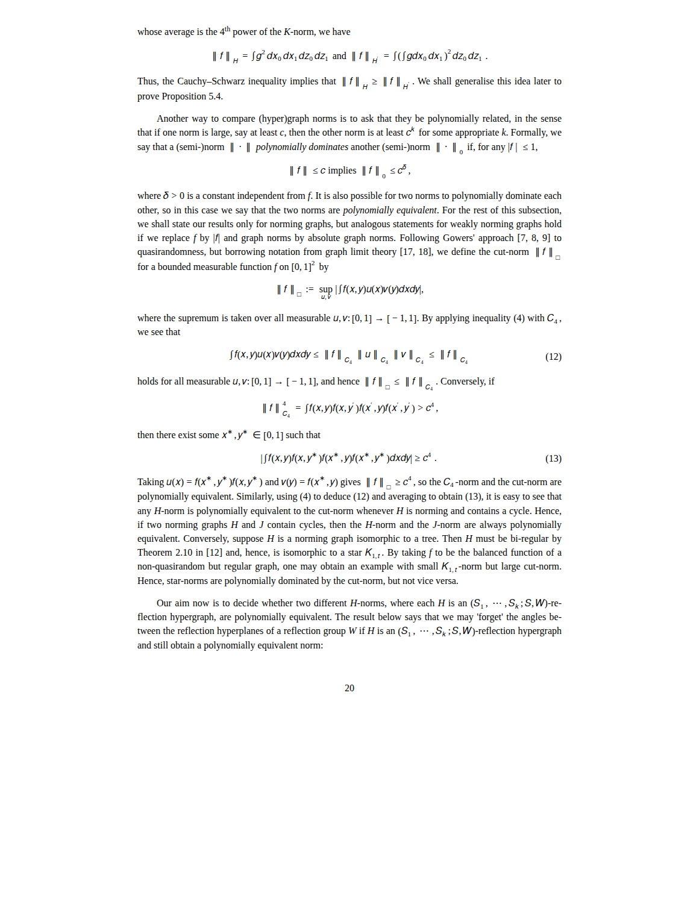whose average is the 4th power of the K-norm, we have
∥f∥H = ∫ g2 dx0 dx1 dz0 dz1 and ∥f∥H′ = ∫ (∫gdx0dx1) 2 dz0 dz1 .
Thus, the Cauchy–Schwarz inequality implies that ∥f∥H≥∥f∥H′. We shall generalise this idea later to prove Proposition 5.4.
Another way to compare (hyper)graph norms is to ask that they be polynomially related, in the sense that if one norm is large, say at least c, then the other norm is at least ck for some appropriate k. Formally, we say that a (semi-)norm ∥·∥ polynomially dominates another (semi-)norm ∥·∥0 if, for any |f|≤1,
∥f∥ ≤c implies ∥f∥0 ≤ cδ ,
where δ>0 is a constant independent from f. It is also possible for two norms to polynomially dominate each other, so in this case we say that the two norms are polynomially equivalent. For the rest of this subsection, we shall state our results only for norming graphs, but analogous statements for weakly norming graphs hold if we replace f by |f| and graph norms by absolute graph norms. Following Gowers' approach [7, 8, 9] to quasirandomness, but borrowing notation from graph limit theory [17, 18], we define the cut-norm ∥f∥□ for a bounded measurable function f on [0,1]2 by
∥f∥□ := supu,v | ∫f(x,y)u(x)v(y)dxdy | ,
where the supremum is taken over all measurable u,v:[0,1]→[−1,1]. By applying inequality (4) with C4, we see that
∫f(x,y)u(x)v(y)dxdy ≤ ∥f∥C4 ∥u∥C4 ∥v∥C4 ≤ ∥f∥C4
(12)
holds for all measurable u,v:[0,1]→[−1,1], and hence ∥f∥□≤∥f∥C4. Conversely, if
∥f∥C44 = ∫ f(x,y) f(x,y′) f(x′,y) f(x′,y′) > c4 ,
then there exist some x∗,y∗∈[0,1] such that
| ∫ f(x,y) f(x,y∗) f(x∗,y) f(x∗,y∗) dxdy | ≥ c4 .
(13)
Taking u(x)=f(x∗,y∗)f(x,y∗) and v(y)=f(x∗,y) gives ∥f∥□≥c4, so the C4-norm and the cut-norm are polynomially equivalent. Similarly, using (4) to deduce (12) and averaging to obtain (13), it is easy to see that any H-norm is polynomially equivalent to the cut-norm whenever H is norming and contains a cycle. Hence, if two norming graphs H and J contain cycles, then the H-norm and the J-norm are always polynomially equivalent. Conversely, suppose H is a norming graph isomorphic to a tree. Then H must be bi-regular by Theorem 2.10 in [12] and, hence, is isomorphic to a star K1,t. By taking f to be the balanced function of a non-quasirandom but regular graph, one may obtain an example with small K1,t-norm but large cut-norm. Hence, star-norms are polynomially dominated by the cut-norm, but not vice versa.
Our aim now is to decide whether two different H-norms, where each H is an (S1,⋯,Sk;S,W)-reflection hypergraph, are polynomially equivalent. The result below says that we may 'forget' the angles between the reflection hyperplanes of a reflection group W if H is an (S1,⋯,Sk;S,W)-reflection hypergraph and still obtain a polynomially equivalent norm:
20